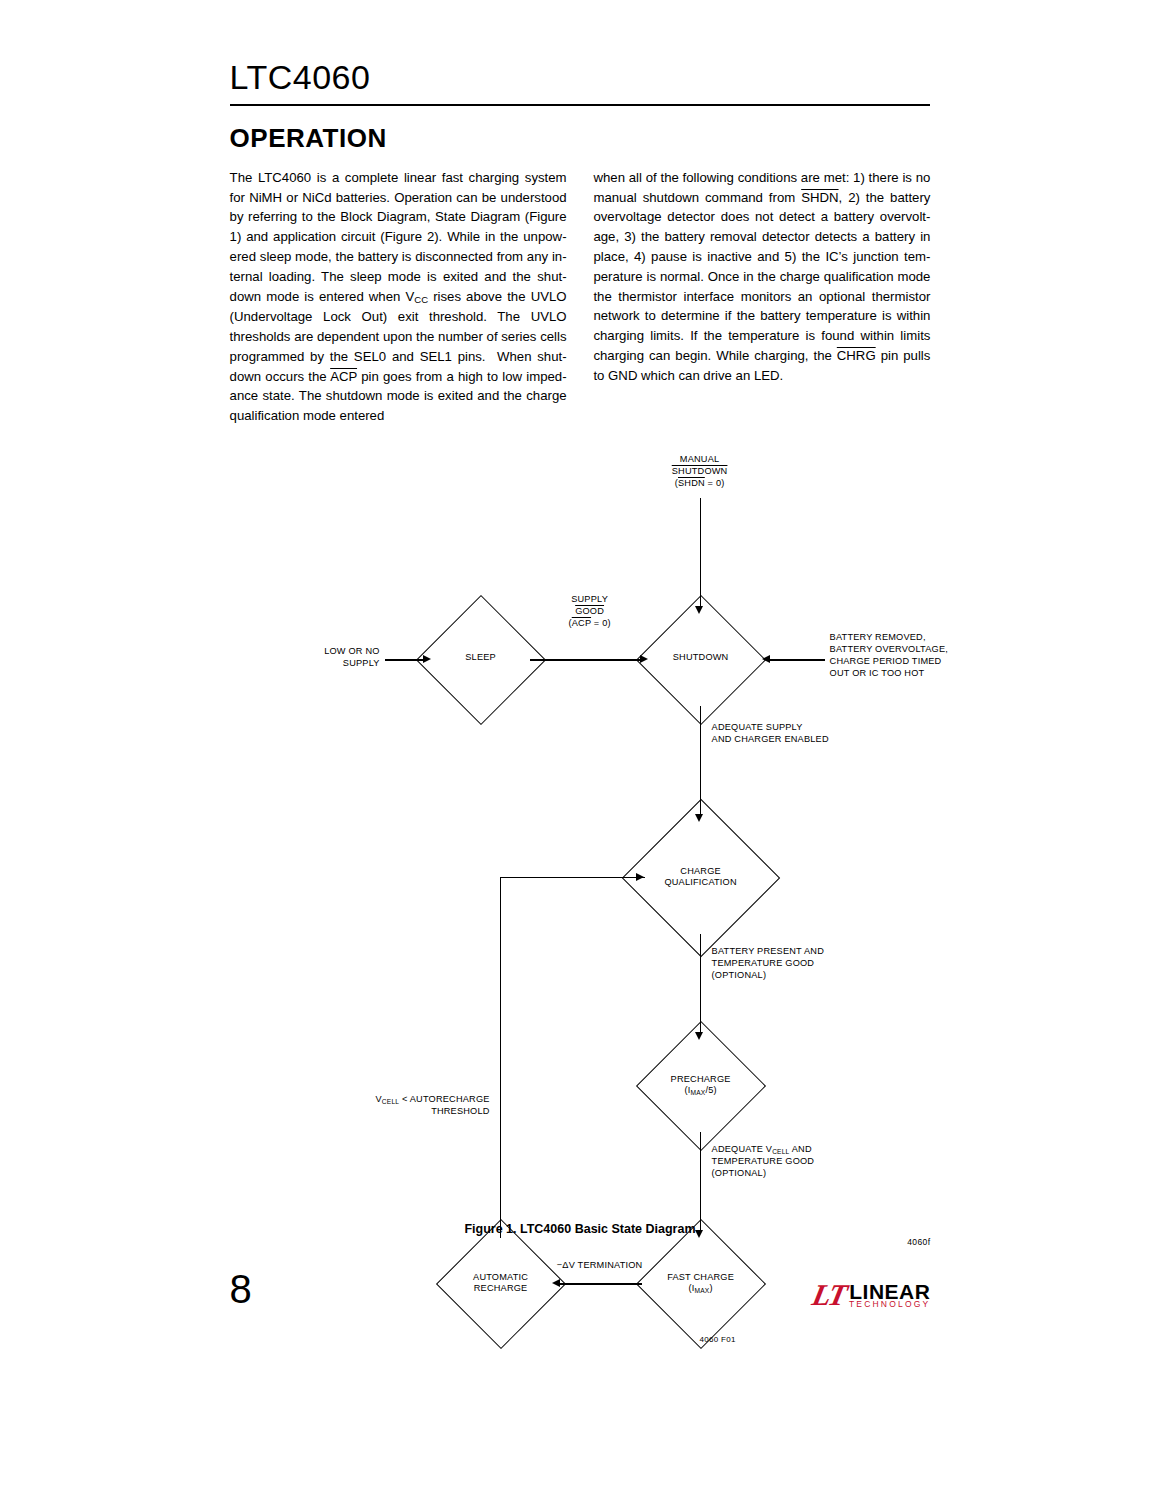LTC4060
OPERATION
The LTC4060 is a complete linear fast charging system for NiMH or NiCd batteries. Operation can be understood by referring to the Block Diagram, State Diagram (Figure 1) and application circuit (Figure 2). While in the unpowered sleep mode, the battery is disconnected from any internal loading. The sleep mode is exited and the shutdown mode is entered when VCC rises above the UVLO (Undervoltage Lock Out) exit threshold. The UVLO thresholds are dependent upon the number of series cells programmed by the SEL0 and SEL1 pins. When shutdown occurs the ACP pin goes from a high to low impedance state. The shutdown mode is exited and the charge qualification mode entered
when all of the following conditions are met: 1) there is no manual shutdown command from SHDN, 2) the battery overvoltage detector does not detect a battery overvoltage, 3) the battery removal detector detects a battery in place, 4) pause is inactive and 5) the IC’s junction temperature is normal. Once in the charge qualification mode the thermistor interface monitors an optional thermistor network to determine if the battery temperature is within charging limits. If the temperature is found within limits charging can begin. While charging, the CHRG pin pulls to GND which can drive an LED.
MANUAL
SHUTDOWN
(SHDN = 0)
SLEEP
SHUTDOWN
LOW OR NO
SUPPLY
SUPPLY
GOOD
(ACP = 0)
BATTERY REMOVED,
BATTERY OVERVOLTAGE,
CHARGE PERIOD TIMED
OUT OR IC TOO HOT
ADEQUATE SUPPLY
AND CHARGER ENABLED
CHARGE
QUALIFICATION
BATTERY PRESENT AND
TEMPERATURE GOOD
(OPTIONAL)
PRECHARGE
(IMAX/5)
ADEQUATE VCELL AND
TEMPERATURE GOOD
(OPTIONAL)
FAST CHARGE
(IMAX)
AUTOMATIC
RECHARGE
−ΔV TERMINATION
VCELL < AUTORECHARGE
THRESHOLD
4060 F01
Figure 1. LTC4060 Basic State Diagram
4060f
8
LT LINEAR TECHNOLOGY